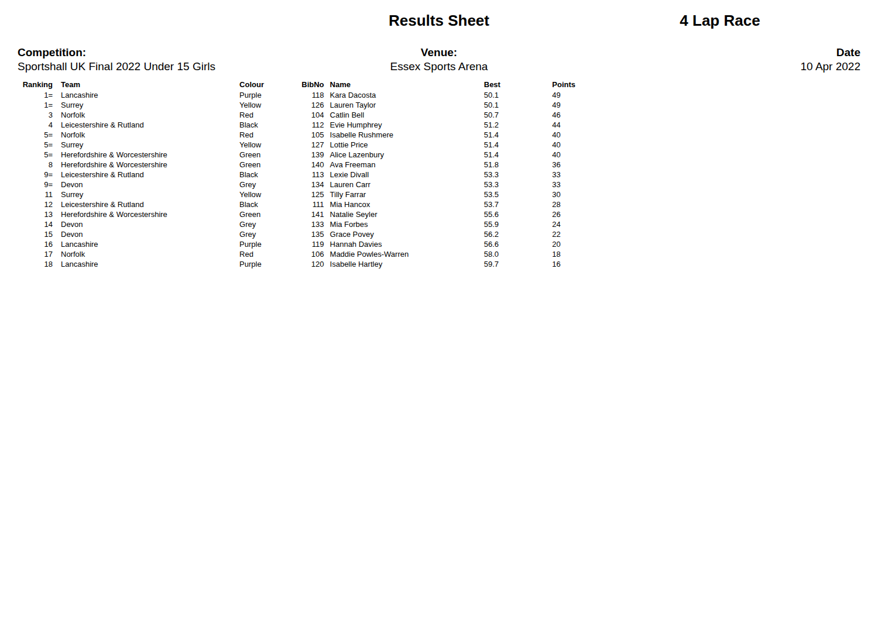Results Sheet
4 Lap Race
Competition:
Sportshall UK Final 2022 Under 15 Girls
Venue:
Essex Sports Arena
Date
10 Apr 2022
| Ranking | Team | Colour | BibNo | Name | Best | Points |
| --- | --- | --- | --- | --- | --- | --- |
| 1= | Lancashire | Purple | 118 | Kara Dacosta | 50.1 | 49 |
| 1= | Surrey | Yellow | 126 | Lauren Taylor | 50.1 | 49 |
| 3 | Norfolk | Red | 104 | Catlin Bell | 50.7 | 46 |
| 4 | Leicestershire & Rutland | Black | 112 | Evie Humphrey | 51.2 | 44 |
| 5= | Norfolk | Red | 105 | Isabelle Rushmere | 51.4 | 40 |
| 5= | Surrey | Yellow | 127 | Lottie Price | 51.4 | 40 |
| 5= | Herefordshire & Worcestershire | Green | 139 | Alice Lazenbury | 51.4 | 40 |
| 8 | Herefordshire & Worcestershire | Green | 140 | Ava Freeman | 51.8 | 36 |
| 9= | Leicestershire & Rutland | Black | 113 | Lexie Divall | 53.3 | 33 |
| 9= | Devon | Grey | 134 | Lauren Carr | 53.3 | 33 |
| 11 | Surrey | Yellow | 125 | Tilly Farrar | 53.5 | 30 |
| 12 | Leicestershire & Rutland | Black | 111 | Mia Hancox | 53.7 | 28 |
| 13 | Herefordshire & Worcestershire | Green | 141 | Natalie Seyler | 55.6 | 26 |
| 14 | Devon | Grey | 133 | Mia Forbes | 55.9 | 24 |
| 15 | Devon | Grey | 135 | Grace Povey | 56.2 | 22 |
| 16 | Lancashire | Purple | 119 | Hannah Davies | 56.6 | 20 |
| 17 | Norfolk | Red | 106 | Maddie Powles-Warren | 58.0 | 18 |
| 18 | Lancashire | Purple | 120 | Isabelle Hartley | 59.7 | 16 |